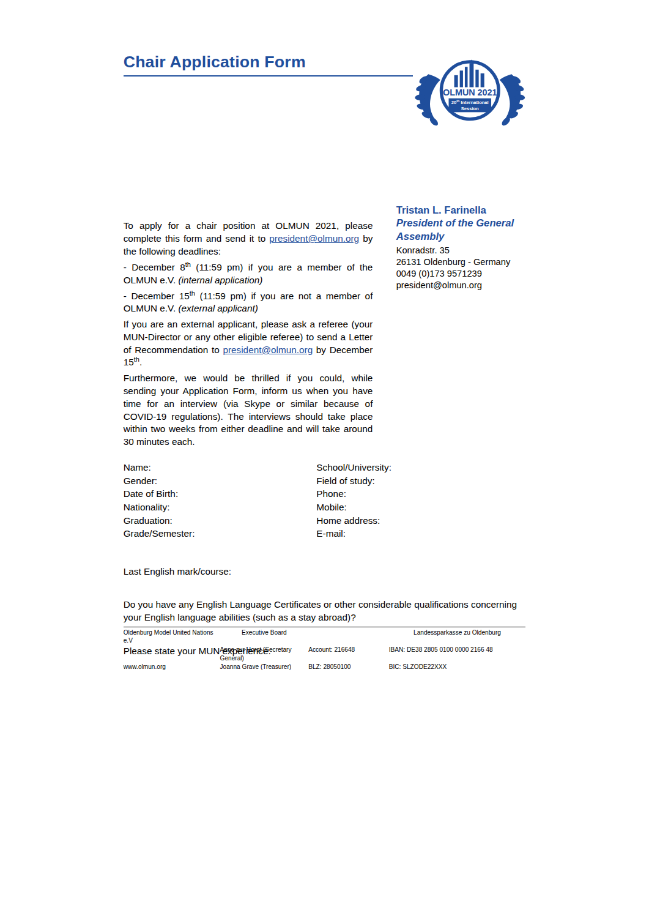Chair Application Form
OLMUN 2021 20th International Session
Tristan L. Farinella
President of the General Assembly
Konradstr. 35
26131 Oldenburg - Germany
0049 (0)173 9571239
president@olmun.org
To apply for a chair position at OLMUN 2021, please complete this form and send it to president@olmun.org by the following deadlines:
- December 8th (11:59 pm) if you are a member of the OLMUN e.V. (internal application)
- December 15th (11:59 pm) if you are not a member of OLMUN e.V. (external applicant)
If you are an external applicant, please ask a referee (your MUN-Director or any other eligible referee) to send a Letter of Recommendation to president@olmun.org by December 15th.
Furthermore, we would be thrilled if you could, while sending your Application Form, inform us when you have time for an interview (via Skype or similar because of COVID-19 regulations). The interviews should take place within two weeks from either deadline and will take around 30 minutes each.
| Name: | School/University: |
| Gender: | Field of study: |
| Date of Birth: | Phone: |
| Nationality: | Mobile: |
| Graduation: | Home address: |
| Grade/Semester: | E-mail: |
Last English mark/course:
Do you have any English Language Certificates or other considerable qualifications concerning your English language abilities (such as a stay abroad)?
Please state your MUN experience.
| Oldenburg Model United Nations e.V | Executive Board | | Landessparkasse zu Oldenburg |
| | Anne zur Horst (Secretary General) | Account: 216648 | IBAN: DE38 2805 0100 0000 2166 48 |
| www.olmun.org | Joanna Grave (Treasurer) | BLZ: 28050100 | BIC: SLZODE22XXX |